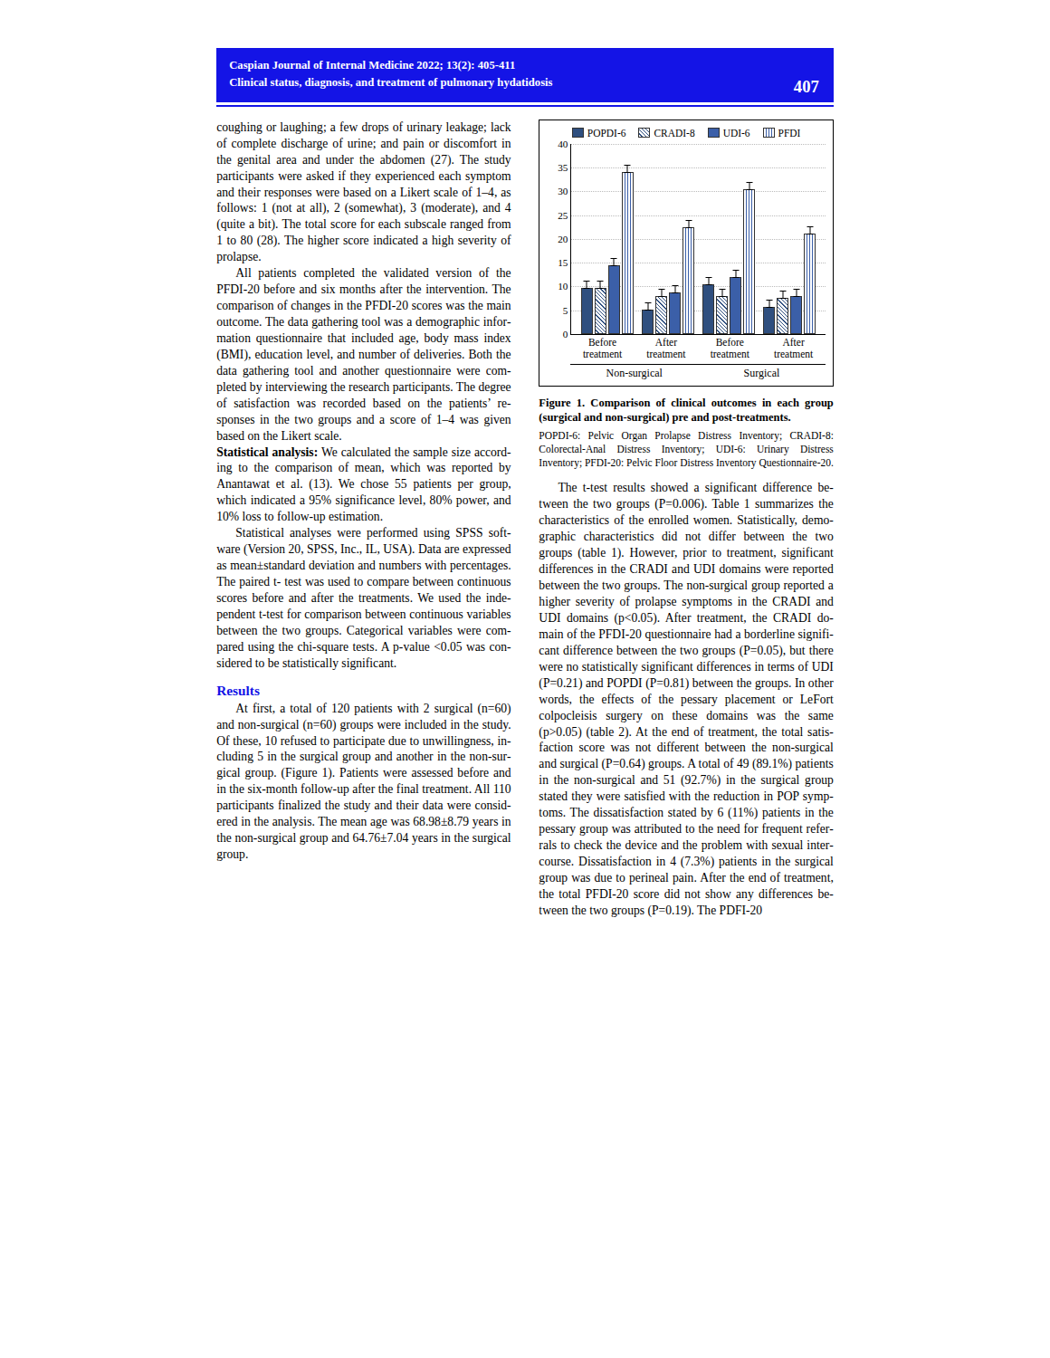Caspian Journal of Internal Medicine 2022; 13(2): 405-411
Clinical status, diagnosis, and treatment of pulmonary hydatidosis
407
coughing or laughing; a few drops of urinary leakage; lack of complete discharge of urine; and pain or discomfort in the genital area and under the abdomen (27). The study participants were asked if they experienced each symptom and their responses were based on a Likert scale of 1–4, as follows: 1 (not at all), 2 (somewhat), 3 (moderate), and 4 (quite a bit). The total score for each subscale ranged from 1 to 80 (28). The higher score indicated a high severity of prolapse.
All patients completed the validated version of the PFDI-20 before and six months after the intervention. The comparison of changes in the PFDI-20 scores was the main outcome. The data gathering tool was a demographic information questionnaire that included age, body mass index (BMI), education level, and number of deliveries. Both the data gathering tool and another questionnaire were completed by interviewing the research participants. The degree of satisfaction was recorded based on the patients’ responses in the two groups and a score of 1–4 was given based on the Likert scale.
Statistical analysis: We calculated the sample size according to the comparison of mean, which was reported by Anantawat et al. (13). We chose 55 patients per group, which indicated a 95% significance level, 80% power, and 10% loss to follow-up estimation.
Statistical analyses were performed using SPSS software (Version 20, SPSS, Inc., IL, USA). Data are expressed as mean±standard deviation and numbers with percentages. The paired t- test was used to compare between continuous scores before and after the treatments. We used the independent t-test for comparison between continuous variables between the two groups. Categorical variables were compared using the chi-square tests. A p-value <0.05 was considered to be statistically significant.
Results
At first, a total of 120 patients with 2 surgical (n=60) and non-surgical (n=60) groups were included in the study. Of these, 10 refused to participate due to unwillingness, including 5 in the surgical group and another in the non-surgical group. (Figure 1). Patients were assessed before and in the six-month follow-up after the final treatment. All 110 participants finalized the study and their data were considered in the analysis. The mean age was 68.98±8.79 years in the non-surgical group and 64.76±7.04 years in the surgical group.
POPDI-6 CRADI-8 UDI-6 PFDI
40
35
30
25
20
15
10
5
0
Before
treatment
After
treatment
Before
treatment
After
treatment
Non-surgical
Surgical
Figure 1. Comparison of clinical outcomes in each group (surgical and non-surgical) pre and post-treatments.
POPDI-6: Pelvic Organ Prolapse Distress Inventory; CRADI-8: Colorectal-Anal Distress Inventory; UDI-6: Urinary Distress Inventory; PFDI-20: Pelvic Floor Distress Inventory Questionnaire-20.
The t-test results showed a significant difference between the two groups (P=0.006). Table 1 summarizes the characteristics of the enrolled women. Statistically, demographic characteristics did not differ between the two groups (table 1). However, prior to treatment, significant differences in the CRADI and UDI domains were reported between the two groups. The non-surgical group reported a higher severity of prolapse symptoms in the CRADI and UDI domains (p<0.05). After treatment, the CRADI domain of the PFDI-20 questionnaire had a borderline significant difference between the two groups (P=0.05), but there were no statistically significant differences in terms of UDI (P=0.21) and POPDI (P=0.81) between the groups. In other words, the effects of the pessary placement or LeFort colpocleisis surgery on these domains was the same (p>0.05) (table 2). At the end of treatment, the total satisfaction score was not different between the non-surgical and surgical (P=0.64) groups. A total of 49 (89.1%) patients in the non-surgical and 51 (92.7%) in the surgical group stated they were satisfied with the reduction in POP symptoms. The dissatisfaction stated by 6 (11%) patients in the pessary group was attributed to the need for frequent referrals to check the device and the problem with sexual intercourse. Dissatisfaction in 4 (7.3%) patients in the surgical group was due to perineal pain. After the end of treatment, the total PFDI-20 score did not show any differences between the two groups (P=0.19). The PDFI-20